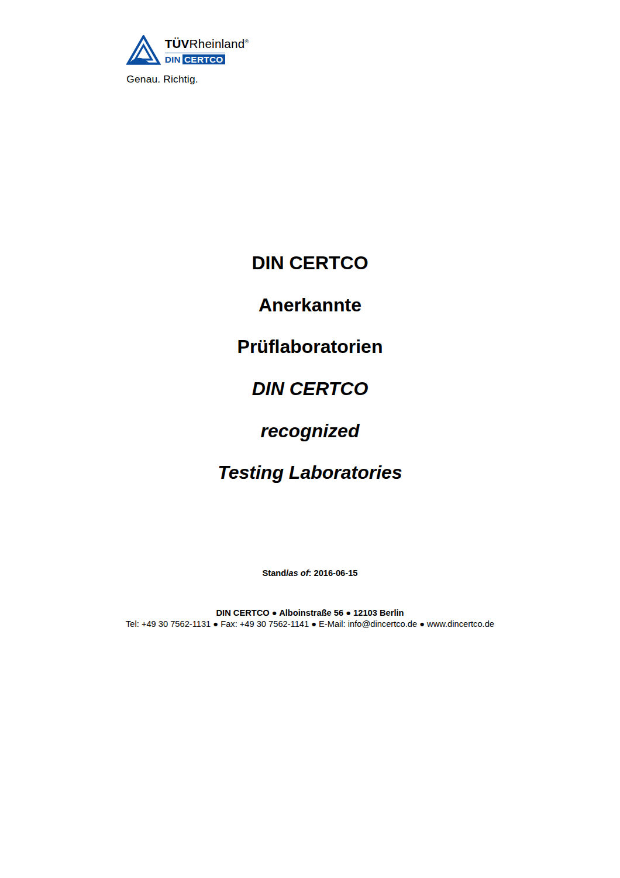TÜVRheinland®
DIN CERTCO
Genau. Richtig.
DIN CERTCO
Anerkannte
Prüflaboratorien
DIN CERTCO
recognized
Testing Laboratories
Stand/as of: 2016-06-15
DIN CERTCO ● Alboinstraße 56 ● 12103 Berlin
Tel: +49 30 7562-1131 ● Fax: +49 30 7562-1141 ● E-Mail: info@dincertco.de ● www.dincertco.de